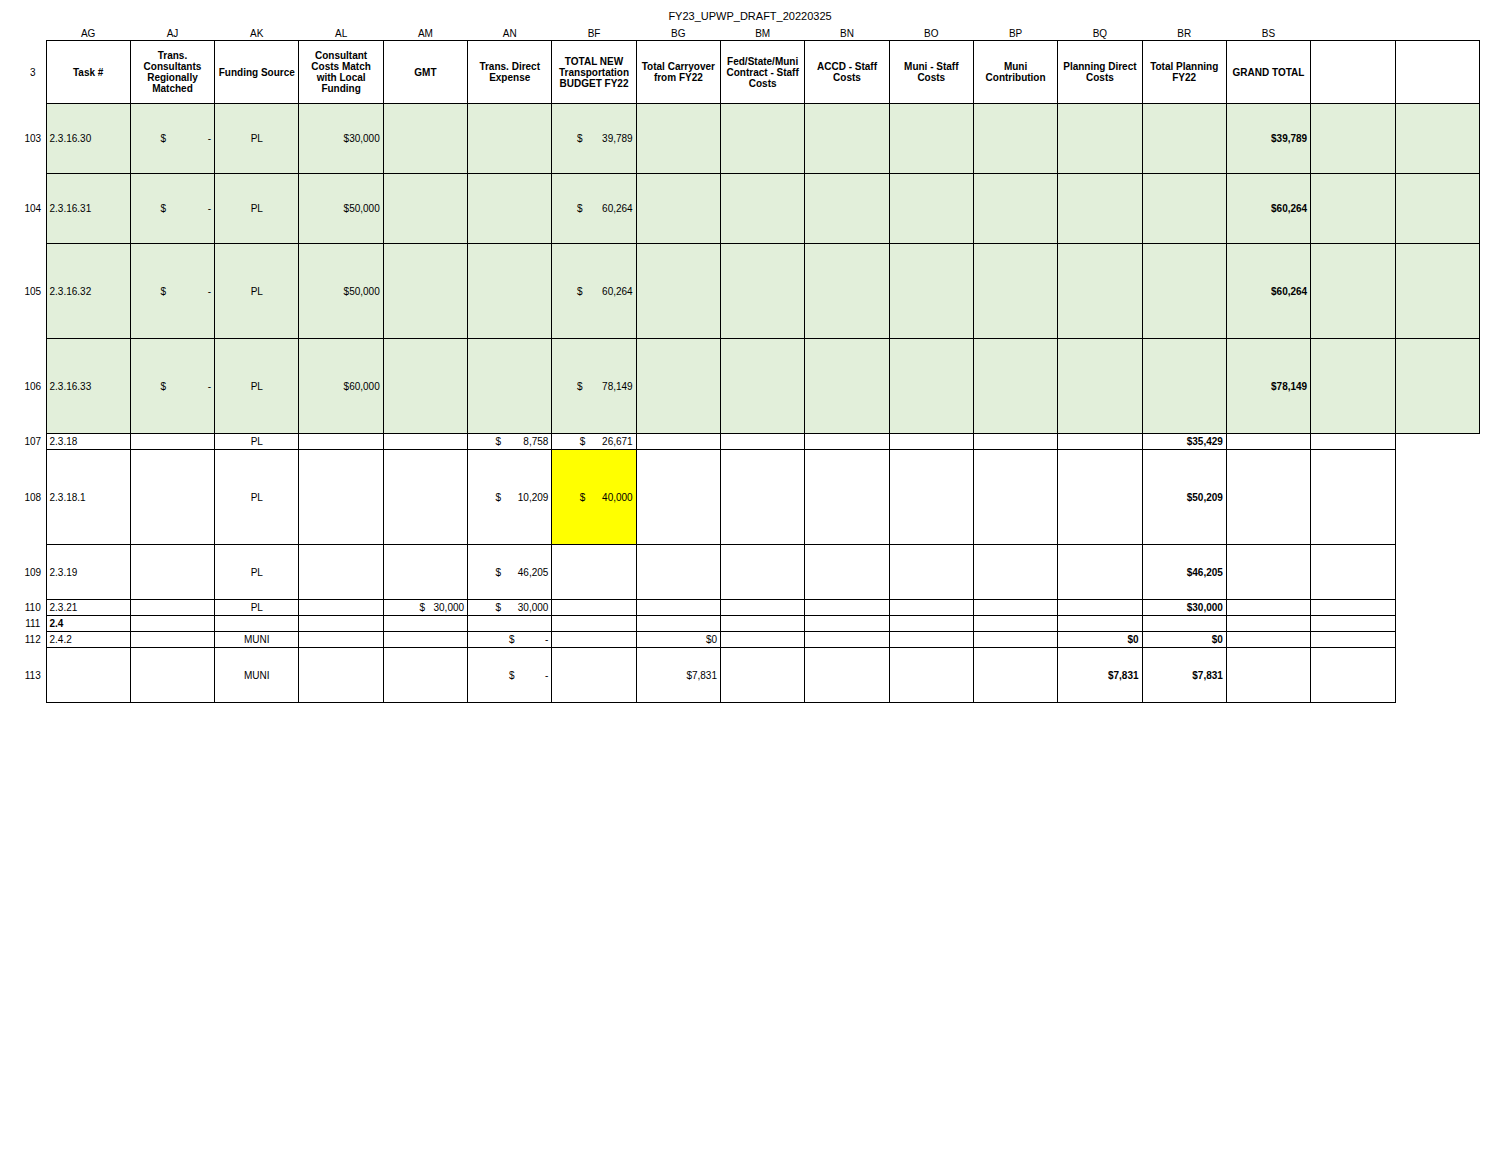FY23_UPWP_DRAFT_20220325
| | AG | AJ | AK | AL | AM | AN | BF | BG | BM | BN | BO | BP | BQ | BR | BS | | |
| --- | --- | --- | --- | --- | --- | --- | --- | --- | --- | --- | --- | --- | --- | --- | --- | --- | --- |
| 3 | Task # | Trans. Consultants Regionally Matched | Funding Source | Consultant Costs Match with Local Funding | GMT | Trans. Direct Expense | TOTAL NEW Transportation BUDGET FY22 | Total Carryover from FY22 | Fed/State/Muni Contract - Staff Costs | ACCD - Staff Costs | Muni - Staff Costs | Muni Contribution | Planning Direct Costs | Total Planning FY22 | GRAND TOTAL | | |
| 103 | 2.3.16.30 | $ - | PL | $30,000 | | | $ 39,789 | | | | | | | | $39,789 | | |
| 104 | 2.3.16.31 | $ - | PL | $50,000 | | | $ 60,264 | | | | | | | | $60,264 | | |
| 105 | 2.3.16.32 | $ - | PL | $50,000 | | | $ 60,264 | | | | | | | | $60,264 | | |
| 106 | 2.3.16.33 | $ - | PL | $60,000 | | | $ 78,149 | | | | | | | | $78,149 | | |
| 107 | 2.3.18 | | PL | | | $ 8,758 | $ 26,671 | | | | | | | $35,429 | | |
| 108 | 2.3.18.1 | | PL | | | $ 10,209 | $ 40,000 | | | | | | | $50,209 | | |
| 109 | 2.3.19 | | PL | | | $ 46,205 | | | | | | | | $46,205 | | |
| 110 | 2.3.21 | | PL | | $ 30,000 | $ 30,000 | | | | | | | | $30,000 | | |
| 111 | 2.4 | | | | | | | | | | | | | | | |
| 112 | 2.4.2 | | MUNI | | | $ - | | $0 | | | | | $0 | $0 | | |
| 113 | | | MUNI | | | $ - | | $7,831 | | | | | $7,831 | $7,831 | | |